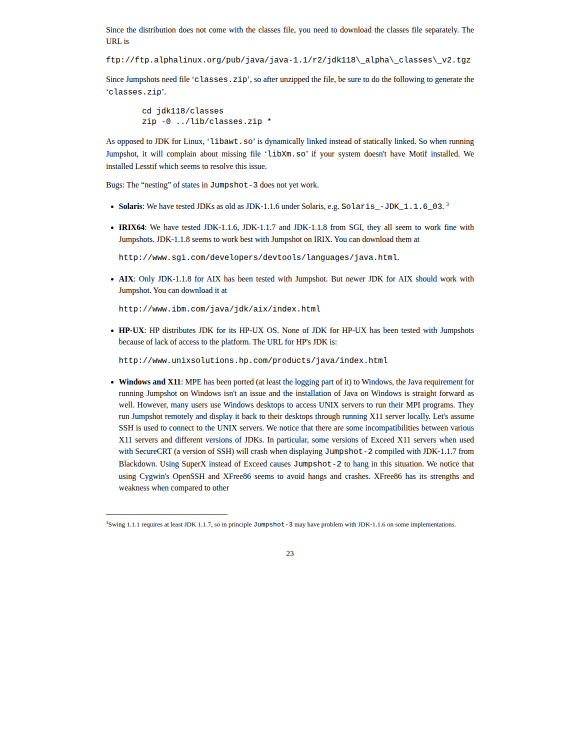Since the distribution does not come with the classes file, you need to download the classes file separately. The URL is
ftp://ftp.alphalinux.org/pub/java/java-1.1/r2/jdk118\_alpha\_classes\_v2.tgz
Since Jumpshots need file ‘classes.zip’, so after unzipped the file, be sure to do the following to generate the ‘classes.zip’.
cd jdk118/classes
zip -0 ../lib/classes.zip *
As opposed to JDK for Linux, ‘libawt.so’ is dynamically linked instead of statically linked. So when running Jumpshot, it will complain about missing file ‘libXm.so’ if your system doesn't have Motif installed. We installed Lesstif which seems to resolve this issue.
Bugs: The “nesting” of states in Jumpshot-3 does not yet work.
Solaris: We have tested JDKs as old as JDK-1.1.6 under Solaris, e.g. Solaris_-JDK_1.1.6_03. 3
IRIX64: We have tested JDK-1.1.6, JDK-1.1.7 and JDK-1.1.8 from SGI, they all seem to work fine with Jumpshots. JDK-1.1.8 seems to work best with Jumpshot on IRIX. You can download them at
http://www.sgi.com/developers/devtools/languages/java.html.
AIX: Only JDK-1.1.8 for AIX has been tested with Jumpshot. But newer JDK for AIX should work with Jumpshot. You can download it at
http://www.ibm.com/java/jdk/aix/index.html
HP-UX: HP distributes JDK for its HP-UX OS. None of JDK for HP-UX has been tested with Jumpshots because of lack of access to the platform. The URL for HP's JDK is:
http://www.unixsolutions.hp.com/products/java/index.html
Windows and X11: MPE has been ported (at least the logging part of it) to Windows, the Java requirement for running Jumpshot on Windows isn't an issue and the installation of Java on Windows is straight forward as well. However, many users use Windows desktops to access UNIX servers to run their MPI programs. They run Jumpshot remotely and display it back to their desktops through running X11 server locally. Let's assume SSH is used to connect to the UNIX servers. We notice that there are some incompatibilities between various X11 servers and different versions of JDKs. In particular, some versions of Exceed X11 servers when used with SecureCRT (a version of SSH) will crash when displaying Jumpshot-2 compiled with JDK-1.1.7 from Blackdown. Using SuperX instead of Exceed causes Jumpshot-2 to hang in this situation. We notice that using Cygwin's OpenSSH and XFree86 seems to avoid hangs and crashes. XFree86 has its strengths and weakness when compared to other
3Swing 1.1.1 requires at least JDK 1.1.7, so in principle Jumpshot-3 may have problem with JDK-1.1.6 on some implementations.
23